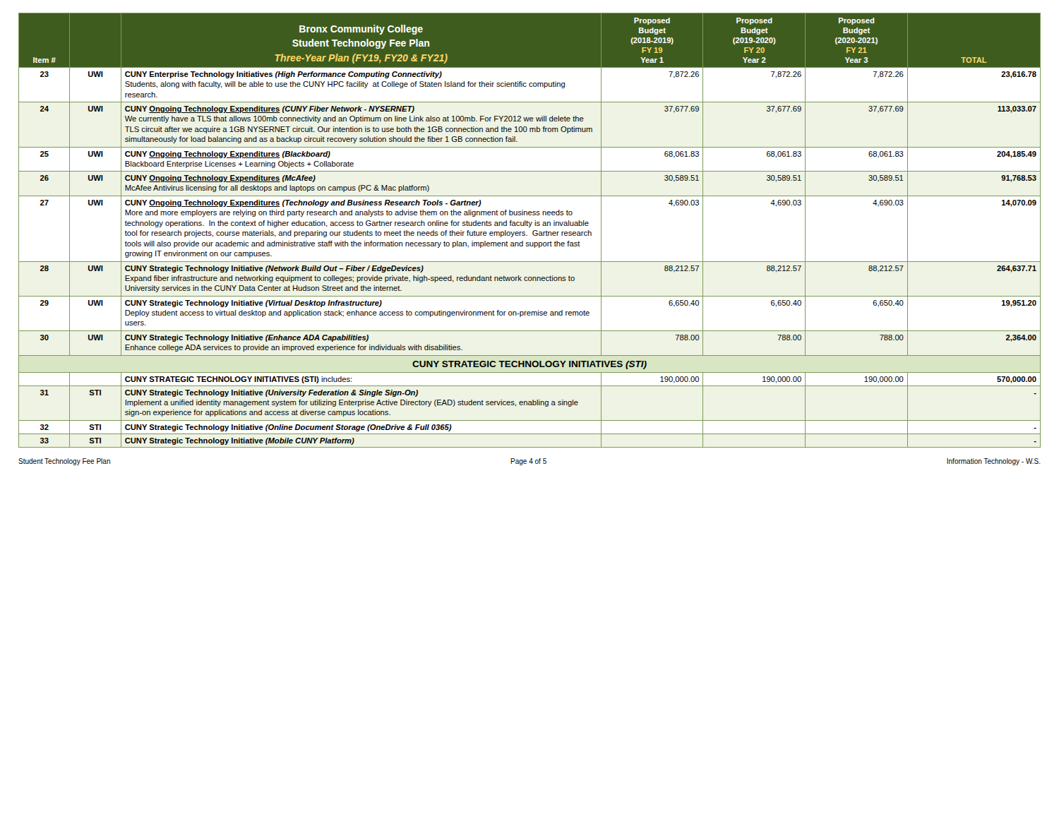| Item # | | Bronx Community College Student Technology Fee Plan Three-Year Plan (FY19, FY20 & FY21) | Proposed Budget (2018-2019) FY 19 Year 1 | Proposed Budget (2019-2020) FY 20 Year 2 | Proposed Budget (2020-2021) FY 21 Year 3 | TOTAL |
| --- | --- | --- | --- | --- | --- | --- |
| 23 | UWI | CUNY Enterprise Technology Initiatives (High Performance Computing Connectivity) Students, along with faculty, will be able to use the CUNY HPC facility at College of Staten Island for their scientific computing research. | 7,872.26 | 7,872.26 | 7,872.26 | 23,616.78 |
| 24 | UWI | CUNY Ongoing Technology Expenditures (CUNY Fiber Network - NYSERNET) We currently have a TLS that allows 100mb connectivity and an Optimum on line Link also at 100mb. For FY2012 we will delete the TLS circuit after we acquire a 1GB NYSERNET circuit. Our intention is to use both the 1GB connection and the 100 mb from Optimum simultaneously for load balancing and as a backup circuit recovery solution should the fiber 1 GB connection fail. | 37,677.69 | 37,677.69 | 37,677.69 | 113,033.07 |
| 25 | UWI | CUNY Ongoing Technology Expenditures (Blackboard) Blackboard Enterprise Licenses + Learning Objects + Collaborate | 68,061.83 | 68,061.83 | 68,061.83 | 204,185.49 |
| 26 | UWI | CUNY Ongoing Technology Expenditures (McAfee) McAfee Antivirus licensing for all desktops and laptops on campus (PC & Mac platform) | 30,589.51 | 30,589.51 | 30,589.51 | 91,768.53 |
| 27 | UWI | CUNY Ongoing Technology Expenditures (Technology and Business Research Tools - Gartner) More and more employers are relying on third party research and analysts to advise them on the alignment of business needs to technology operations. In the context of higher education, access to Gartner research online for students and faculty is an invaluable tool for research projects, course materials, and preparing our students to meet the needs of their future employers. Gartner research tools will also provide our academic and administrative staff with the information necessary to plan, implement and support the fast growing IT environment on our campuses. | 4,690.03 | 4,690.03 | 4,690.03 | 14,070.09 |
| 28 | UWI | CUNY Strategic Technology Initiative (Network Build Out – Fiber / EdgeDevices) Expand fiber infrastructure and networking equipment to colleges; provide private, high-speed, redundant network connections to University services in the CUNY Data Center at Hudson Street and the internet. | 88,212.57 | 88,212.57 | 88,212.57 | 264,637.71 |
| 29 | UWI | CUNY Strategic Technology Initiative (Virtual Desktop Infrastructure) Deploy student access to virtual desktop and application stack; enhance access to computingenvironment for on-premise and remote users. | 6,650.40 | 6,650.40 | 6,650.40 | 19,951.20 |
| 30 | UWI | CUNY Strategic Technology Initiative (Enhance ADA Capabilities) Enhance college ADA services to provide an improved experience for individuals with disabilities. | 788.00 | 788.00 | 788.00 | 2,364.00 |
| CUNY STRATEGIC TECHNOLOGY INITIATIVES (STI) |
| | | CUNY STRATEGIC TECHNOLOGY INITIATIVES (STI) includes: | 190,000.00 | 190,000.00 | 190,000.00 | 570,000.00 |
| 31 | STI | CUNY Strategic Technology Initiative (University Federation & Single Sign-On) Implement a unified identity management system for utilizing Enterprise Active Directory (EAD) student services, enabling a single sign-on experience for applications and access at diverse campus locations. | | | | - |
| 32 | STI | CUNY Strategic Technology Initiative (Online Document Storage (OneDrive & Full 0365) | | | | - |
| 33 | STI | CUNY Strategic Technology Initiative (Mobile CUNY Platform) | | | | - |
Student Technology Fee Plan Page 4 of 5 Information Technology - W.S.